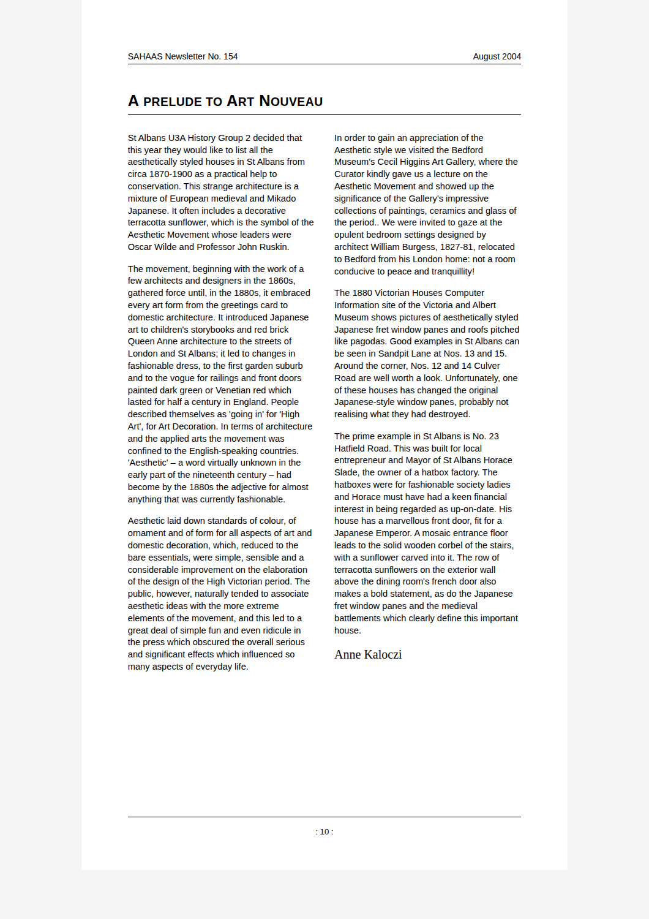SAHAAS Newsletter No. 154 August 2004
A PRELUDE TO ART NOUVEAU
St Albans U3A History Group 2 decided that this year they would like to list all the aesthetically styled houses in St Albans from circa 1870-1900 as a practical help to conservation. This strange architecture is a mixture of European medieval and Mikado Japanese. It often includes a decorative terracotta sunflower, which is the symbol of the Aesthetic Movement whose leaders were Oscar Wilde and Professor John Ruskin.
The movement, beginning with the work of a few architects and designers in the 1860s, gathered force until, in the 1880s, it embraced every art form from the greetings card to domestic architecture. It introduced Japanese art to children's storybooks and red brick Queen Anne architecture to the streets of London and St Albans; it led to changes in fashionable dress, to the first garden suburb and to the vogue for railings and front doors painted dark green or Venetian red which lasted for half a century in England. People described themselves as 'going in' for 'High Art', for Art Decoration. In terms of architecture and the applied arts the movement was confined to the English-speaking countries. 'Aesthetic' – a word virtually unknown in the early part of the nineteenth century – had become by the 1880s the adjective for almost anything that was currently fashionable.
Aesthetic laid down standards of colour, of ornament and of form for all aspects of art and domestic decoration, which, reduced to the bare essentials, were simple, sensible and a considerable improvement on the elaboration of the design of the High Victorian period. The public, however, naturally tended to associate aesthetic ideas with the more extreme elements of the movement, and this led to a great deal of simple fun and even ridicule in the press which obscured the overall serious and significant effects which influenced so many aspects of everyday life.
In order to gain an appreciation of the Aesthetic style we visited the Bedford Museum's Cecil Higgins Art Gallery, where the Curator kindly gave us a lecture on the Aesthetic Movement and showed up the significance of the Gallery's impressive collections of paintings, ceramics and glass of the period.. We were invited to gaze at the opulent bedroom settings designed by architect William Burgess, 1827-81, relocated to Bedford from his London home: not a room conducive to peace and tranquillity!
The 1880 Victorian Houses Computer Information site of the Victoria and Albert Museum shows pictures of aesthetically styled Japanese fret window panes and roofs pitched like pagodas. Good examples in St Albans can be seen in Sandpit Lane at Nos. 13 and 15. Around the corner, Nos. 12 and 14 Culver Road are well worth a look. Unfortunately, one of these houses has changed the original Japanese-style window panes, probably not realising what they had destroyed.
The prime example in St Albans is No. 23 Hatfield Road. This was built for local entrepreneur and Mayor of St Albans Horace Slade, the owner of a hatbox factory. The hatboxes were for fashionable society ladies and Horace must have had a keen financial interest in being regarded as up-on-date. His house has a marvellous front door, fit for a Japanese Emperor. A mosaic entrance floor leads to the solid wooden corbel of the stairs, with a sunflower carved into it. The row of terracotta sunflowers on the exterior wall above the dining room's french door also makes a bold statement, as do the Japanese fret window panes and the medieval battlements which clearly define this important house.
Anne Kaloczi
: 10 :